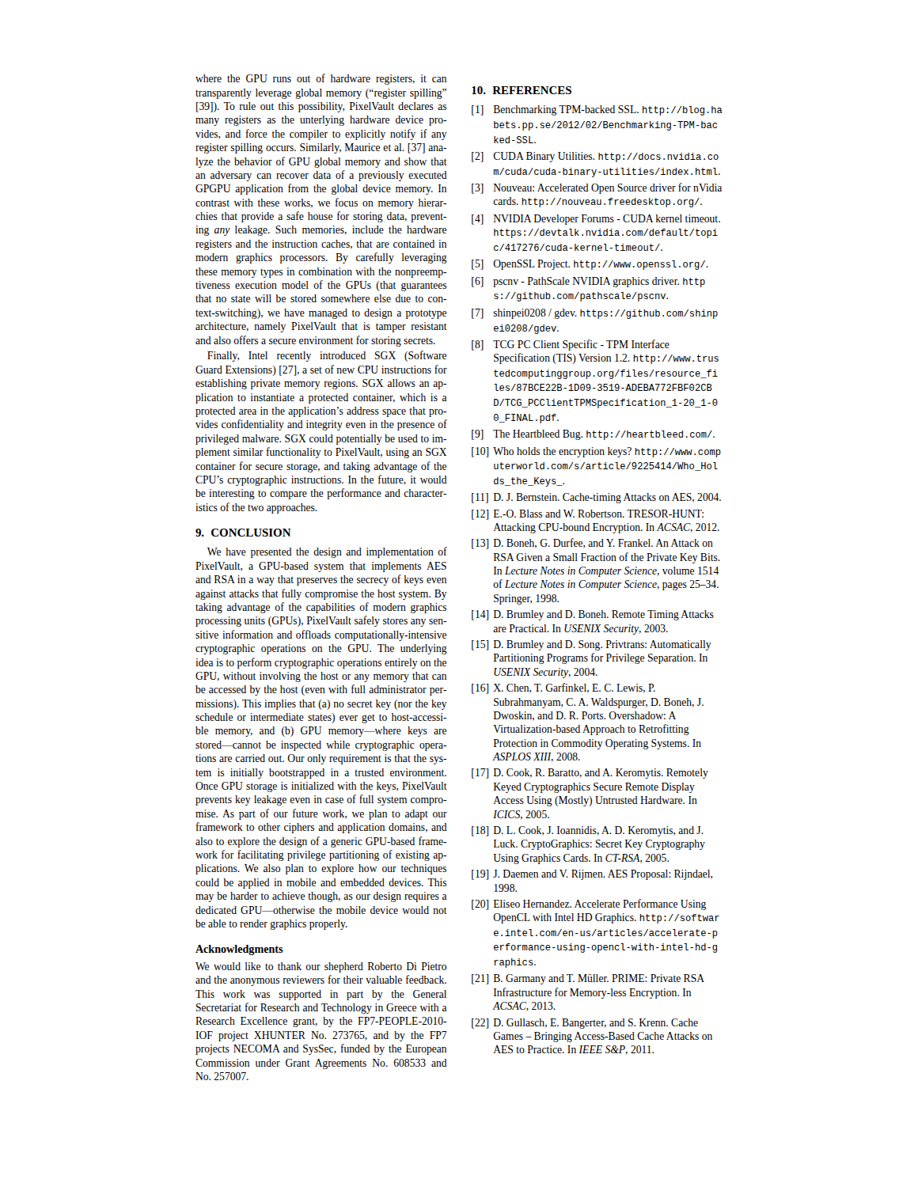where the GPU runs out of hardware registers, it can transparently leverage global memory (“register spilling” [39]). To rule out this possibility, PixelVault declares as many registers as the unterlying hardware device provides, and force the compiler to explicitly notify if any register spilling occurs. Similarly, Maurice et al. [37] analyze the behavior of GPU global memory and show that an adversary can recover data of a previously executed GPGPU application from the global device memory. In contrast with these works, we focus on memory hierarchies that provide a safe house for storing data, preventing any leakage. Such memories, include the hardware registers and the instruction caches, that are contained in modern graphics processors. By carefully leveraging these memory types in combination with the nonpreemptiveness execution model of the GPUs (that guarantees that no state will be stored somewhere else due to context-switching), we have managed to design a prototype architecture, namely PixelVault that is tamper resistant and also offers a secure environment for storing secrets.
Finally, Intel recently introduced SGX (Software Guard Extensions) [27], a set of new CPU instructions for establishing private memory regions. SGX allows an application to instantiate a protected container, which is a protected area in the application’s address space that provides confidentiality and integrity even in the presence of privileged malware. SGX could potentially be used to implement similar functionality to PixelVault, using an SGX container for secure storage, and taking advantage of the CPU’s cryptographic instructions. In the future, it would be interesting to compare the performance and characteristics of the two approaches.
9. CONCLUSION
We have presented the design and implementation of PixelVault, a GPU-based system that implements AES and RSA in a way that preserves the secrecy of keys even against attacks that fully compromise the host system. By taking advantage of the capabilities of modern graphics processing units (GPUs), PixelVault safely stores any sensitive information and offloads computationally-intensive cryptographic operations on the GPU. The underlying idea is to perform cryptographic operations entirely on the GPU, without involving the host or any memory that can be accessed by the host (even with full administrator permissions). This implies that (a) no secret key (nor the key schedule or intermediate states) ever get to host-accessible memory, and (b) GPU memory—where keys are stored—cannot be inspected while cryptographic operations are carried out. Our only requirement is that the system is initially bootstrapped in a trusted environment. Once GPU storage is initialized with the keys, PixelVault prevents key leakage even in case of full system compromise. As part of our future work, we plan to adapt our framework to other ciphers and application domains, and also to explore the design of a generic GPU-based framework for facilitating privilege partitioning of existing applications. We also plan to explore how our techniques could be applied in mobile and embedded devices. This may be harder to achieve though, as our design requires a dedicated GPU—otherwise the mobile device would not be able to render graphics properly.
Acknowledgments
We would like to thank our shepherd Roberto Di Pietro and the anonymous reviewers for their valuable feedback. This work was supported in part by the General Secretariat for Research and Technology in Greece with a Research Excellence grant, by the FP7-PEOPLE-2010-IOF project XHUNTER No. 273765, and by the FP7 projects NECOMA and SysSec, funded by the European Commission under Grant Agreements No. 608533 and No. 257007.
10. REFERENCES
Benchmarking TPM-backed SSL. http://blog.habets.pp.se/2012/02/Benchmarking-TPM-backed-SSL.
CUDA Binary Utilities. http://docs.nvidia.com/cuda/cuda-binary-utilities/index.html.
Nouveau: Accelerated Open Source driver for nVidia cards. http://nouveau.freedesktop.org/.
NVIDIA Developer Forums - CUDA kernel timeout. https://devtalk.nvidia.com/default/topic/417276/cuda-kernel-timeout/.
OpenSSL Project. http://www.openssl.org/.
pscnv - PathScale NVIDIA graphics driver. https://github.com/pathscale/pscnv.
shinpei0208 / gdev. https://github.com/shinpei0208/gdev.
TCG PC Client Specific - TPM Interface Specification (TIS) Version 1.2. http://www.trustedcomputinggroup.org/files/resource_files/87BCE22B-1D09-3519-ADEBA772FBF02CBD/TCG_PCClientTPMSpecification_1-20_1-00_FINAL.pdf.
The Heartbleed Bug. http://heartbleed.com/.
Who holds the encryption keys? http://www.computerworld.com/s/article/9225414/Who_Holds_the_Keys_.
D. J. Bernstein. Cache-timing Attacks on AES, 2004.
E.-O. Blass and W. Robertson. TRESOR-HUNT: Attacking CPU-bound Encryption. In ACSAC, 2012.
D. Boneh, G. Durfee, and Y. Frankel. An Attack on RSA Given a Small Fraction of the Private Key Bits. In Lecture Notes in Computer Science, volume 1514 of Lecture Notes in Computer Science, pages 25–34. Springer, 1998.
D. Brumley and D. Boneh. Remote Timing Attacks are Practical. In USENIX Security, 2003.
D. Brumley and D. Song. Privtrans: Automatically Partitioning Programs for Privilege Separation. In USENIX Security, 2004.
X. Chen, T. Garfinkel, E. C. Lewis, P. Subrahmanyam, C. A. Waldspurger, D. Boneh, J. Dwoskin, and D. R. Ports. Overshadow: A Virtualization-based Approach to Retrofitting Protection in Commodity Operating Systems. In ASPLOS XIII, 2008.
D. Cook, R. Baratto, and A. Keromytis. Remotely Keyed Cryptographics Secure Remote Display Access Using (Mostly) Untrusted Hardware. In ICICS, 2005.
D. L. Cook, J. Ioannidis, A. D. Keromytis, and J. Luck. CryptoGraphics: Secret Key Cryptography Using Graphics Cards. In CT-RSA, 2005.
J. Daemen and V. Rijmen. AES Proposal: Rijndael, 1998.
Eliseo Hernandez. Accelerate Performance Using OpenCL with Intel HD Graphics. http://software.intel.com/en-us/articles/accelerate-performance-using-opencl-with-intel-hd-graphics.
B. Garmany and T. Müller. PRIME: Private RSA Infrastructure for Memory-less Encryption. In ACSAC, 2013.
D. Gullasch, E. Bangerter, and S. Krenn. Cache Games – Bringing Access-Based Cache Attacks on AES to Practice. In IEEE S&P, 2011.